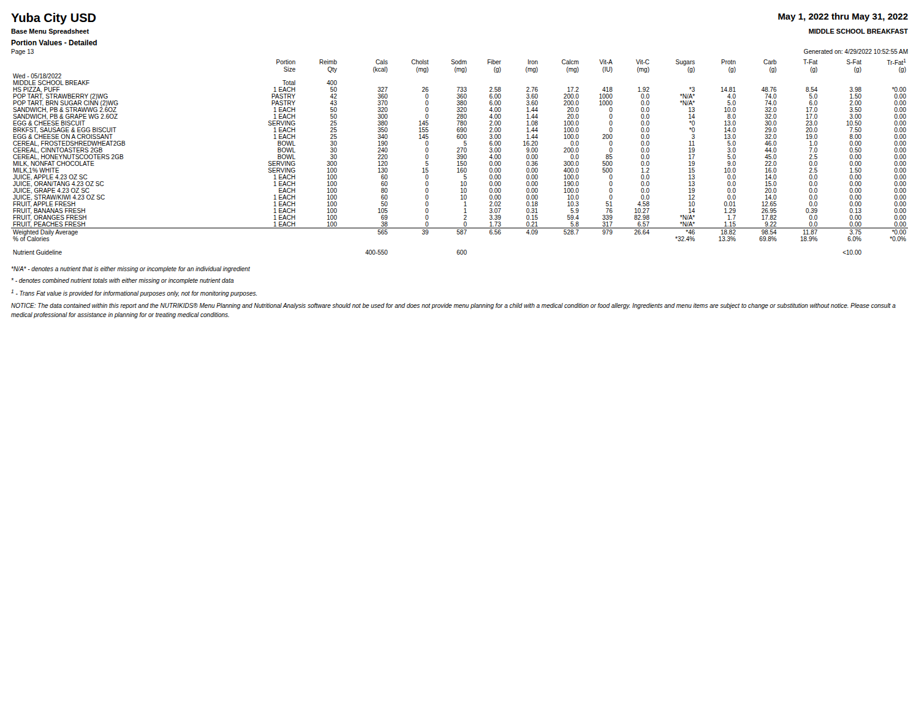Yuba City USD
May 1, 2022 thru May 31, 2022
Base Menu Spreadsheet
MIDDLE SCHOOL BREAKFAST
Portion Values - Detailed
Page 13
Generated on: 4/29/2022 10:52:55 AM
| | Portion | Reimb | Cals | Cholst | Sodm | Fiber | Iron | Calcm | Vit-A | Vit-C | Sugars | Protn | Carb | T-Fat | S-Fat | Tr-Fat 1 |
| --- | --- | --- | --- | --- | --- | --- | --- | --- | --- | --- | --- | --- | --- | --- | --- | --- |
| | Size | Qty | (kcal) | (mg) | (mg) | (g) | (mg) | (mg) | (IU) | (mg) | (g) | (g) | (g) | (g) | (g) | (g) |
| Wed - 05/18/2022 |
| MIDDLE SCHOOL BREAKF | Total | 400 | | | | | | | | | | | | | | |
| HS PIZZA, PUFF | 1 EACH | 50 | 327 | 26 | 733 | 2.58 | 2.76 | 17.2 | 418 | 1.92 | *3 | 14.81 | 48.76 | 8.54 | 3.98 | *0.00 |
| POP TART, STRAWBERRY (2)WG | PASTRY | 42 | 360 | 0 | 360 | 6.00 | 3.60 | 200.0 | 1000 | 0.0 | *N/A* | 4.0 | 74.0 | 5.0 | 1.50 | 0.00 |
| POP TART, BRN SUGAR CINN (2)WG | PASTRY | 43 | 370 | 0 | 380 | 6.00 | 3.60 | 200.0 | 1000 | 0.0 | *N/A* | 5.0 | 74.0 | 6.0 | 2.00 | 0.00 |
| SANDWICH, PB & STRAWWG 2.6OZ | 1 EACH | 50 | 320 | 0 | 320 | 4.00 | 1.44 | 20.0 | 0 | 0.0 | 13 | 10.0 | 32.0 | 17.0 | 3.50 | 0.00 |
| SANDWICH, PB & GRAPE WG 2.6OZ | 1 EACH | 50 | 300 | 0 | 280 | 4.00 | 1.44 | 20.0 | 0 | 0.0 | 14 | 8.0 | 32.0 | 17.0 | 3.00 | 0.00 |
| EGG & CHEESE BISCUIT | SERVING | 25 | 380 | 145 | 780 | 2.00 | 1.08 | 100.0 | 0 | 0.0 | *0 | 13.0 | 30.0 | 23.0 | 10.50 | 0.00 |
| BRKFST, SAUSAGE & EGG BISCUIT | 1 EACH | 25 | 350 | 155 | 690 | 2.00 | 1.44 | 100.0 | 0 | 0.0 | *0 | 14.0 | 29.0 | 20.0 | 7.50 | 0.00 |
| EGG & CHEESE ON A CROISSANT | 1 EACH | 25 | 340 | 145 | 600 | 3.00 | 1.44 | 100.0 | 200 | 0.0 | 3 | 13.0 | 32.0 | 19.0 | 8.00 | 0.00 |
| CEREAL, FROSTEDSHREDWHEAT2GB | BOWL | 30 | 190 | 0 | 5 | 6.00 | 16.20 | 0.0 | 0 | 0.0 | 11 | 5.0 | 46.0 | 1.0 | 0.00 | 0.00 |
| CEREAL, CINNTOASTERS 2GB | BOWL | 30 | 240 | 0 | 270 | 3.00 | 9.00 | 200.0 | 0 | 0.0 | 19 | 3.0 | 44.0 | 7.0 | 0.50 | 0.00 |
| CEREAL, HONEYNUTSCOOTERS 2GB | BOWL | 30 | 220 | 0 | 390 | 4.00 | 0.00 | 0.0 | 85 | 0.0 | 17 | 5.0 | 45.0 | 2.5 | 0.00 | 0.00 |
| MILK, NONFAT CHOCOLATE | SERVING | 300 | 120 | 5 | 150 | 0.00 | 0.36 | 300.0 | 500 | 0.0 | 19 | 9.0 | 22.0 | 0.0 | 0.00 | 0.00 |
| MILK,1% WHITE | SERVING | 100 | 130 | 15 | 160 | 0.00 | 0.00 | 400.0 | 500 | 1.2 | 15 | 10.0 | 16.0 | 2.5 | 1.50 | 0.00 |
| JUICE, APPLE 4.23 OZ SC | 1 EACH | 100 | 60 | 0 | 5 | 0.00 | 0.00 | 100.0 | 0 | 0.0 | 13 | 0.0 | 14.0 | 0.0 | 0.00 | 0.00 |
| JUICE, ORAN/TANG 4.23 OZ SC | 1 EACH | 100 | 60 | 0 | 10 | 0.00 | 0.00 | 190.0 | 0 | 0.0 | 13 | 0.0 | 15.0 | 0.0 | 0.00 | 0.00 |
| JUICE, GRAPE 4.23 OZ SC | EACH | 100 | 80 | 0 | 10 | 0.00 | 0.00 | 100.0 | 0 | 0.0 | 19 | 0.0 | 20.0 | 0.0 | 0.00 | 0.00 |
| JUICE, STRAW/KIWI 4.23 OZ SC | 1 EACH | 100 | 60 | 0 | 10 | 0.00 | 0.00 | 10.0 | 0 | 0.0 | 12 | 0.0 | 14.0 | 0.0 | 0.00 | 0.00 |
| FRUIT, APPLE FRESH | 1 EACH | 100 | 50 | 0 | 1 | 2.02 | 0.18 | 10.3 | 51 | 4.58 | 10 | 0.01 | 12.65 | 0.0 | 0.00 | 0.00 |
| FRUIT, BANANAS FRESH | 1 EACH | 100 | 105 | 0 | 1 | 3.07 | 0.31 | 5.9 | 76 | 10.27 | 14 | 1.29 | 26.95 | 0.39 | 0.13 | 0.00 |
| FRUIT, ORANGES FRESH | 1 EACH | 100 | 69 | 0 | 2 | 3.39 | 0.15 | 59.4 | 339 | 82.98 | *N/A* | 1.7 | 17.82 | 0.0 | 0.00 | 0.00 |
| FRUIT, PEACHES FRESH | 1 EACH | 100 | 38 | 0 | 0 | 1.73 | 0.21 | 5.8 | 317 | 6.57 | *N/A* | 1.15 | 9.22 | 0.0 | 0.00 | 0.00 |
| Weighted Daily Average | | | 565 | 39 | 587 | 6.56 | 4.09 | 528.7 | 979 | 26.64 | *46 | 18.82 | 98.54 | 11.87 | 3.75 | *0.00 |
| % of Calories | | | | | | | | | | | *32.4% | 13.3% | 69.8% | 18.9% | 6.0% | *0.0% |
| Nutrient Guideline | | | 400-550 | | 600 | | | | | | | | | | <10.00 | |
*N/A* - denotes a nutrient that is either missing or incomplete for an individual ingredient
* - denotes combined nutrient totals with either missing or incomplete nutrient data
1 - Trans Fat value is provided for informational purposes only, not for monitoring purposes.
NOTICE: The data contained within this report and the NUTRIKIDS® Menu Planning and Nutritional Analysis software should not be used for and does not provide menu planning for a child with a medical condition or food allergy. Ingredients and menu items are subject to change or substitution without notice. Please consult a medical professional for assistance in planning for or treating medical conditions.